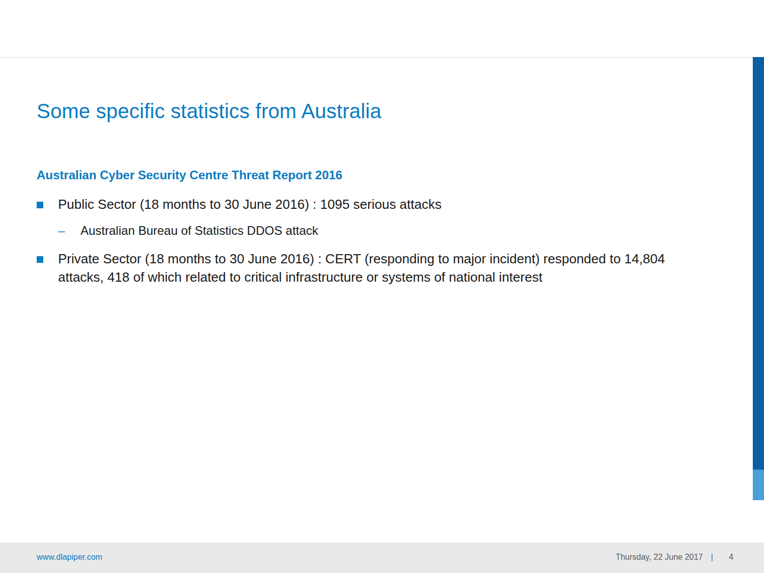Some specific statistics from Australia
Australian Cyber Security Centre Threat Report 2016
Public Sector (18 months to 30 June 2016) : 1095 serious attacks
Australian Bureau of Statistics DDOS attack
Private Sector (18 months to 30 June 2016) : CERT (responding to major incident) responded to 14,804 attacks, 418 of which related to critical infrastructure or systems of national interest
www.dlapiper.com Thursday, 22 June 2017 | 4